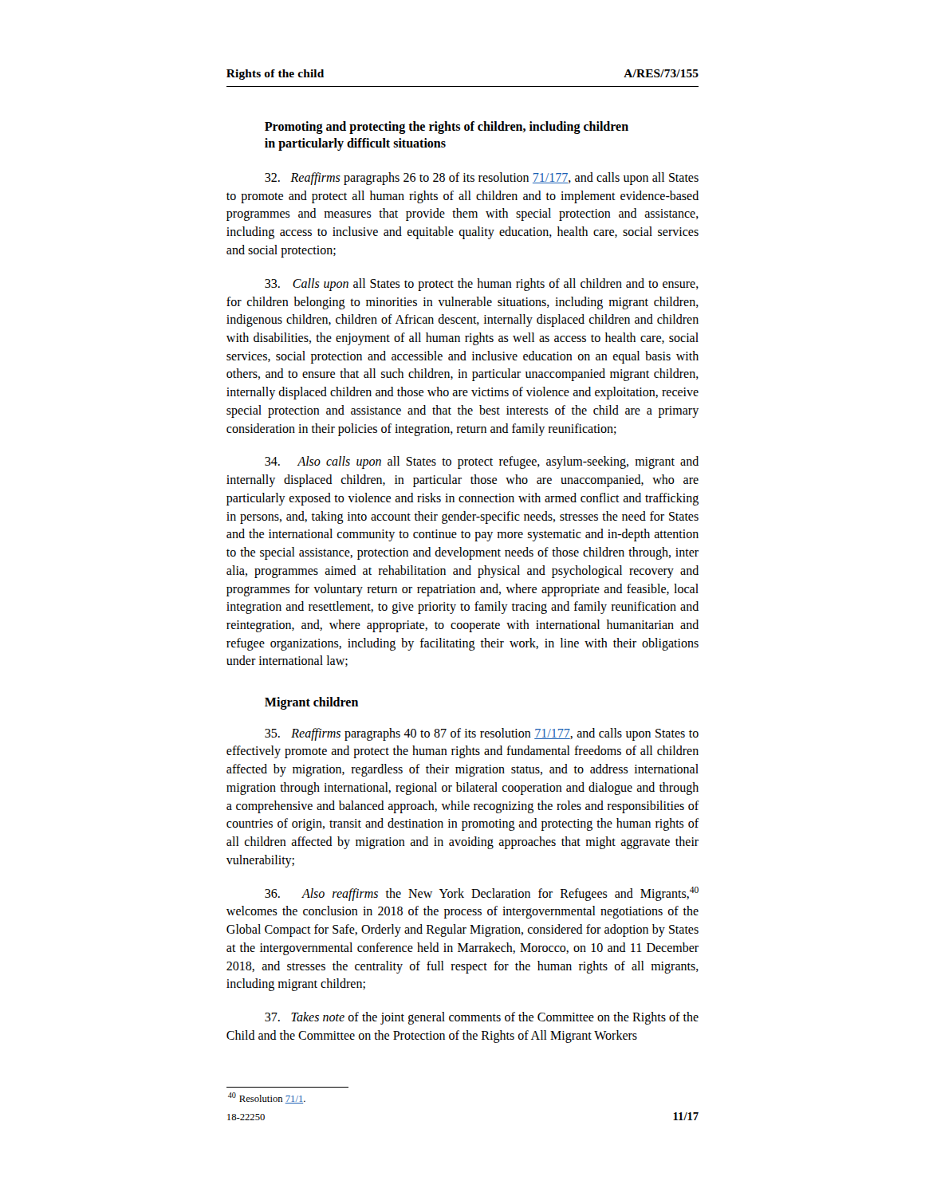Rights of the child A/RES/73/155
Promoting and protecting the rights of children, including children
in particularly difficult situations
32. Reaffirms paragraphs 26 to 28 of its resolution 71/177, and calls upon all States to promote and protect all human rights of all children and to implement evidence-based programmes and measures that provide them with special protection and assistance, including access to inclusive and equitable quality education, health care, social services and social protection;
33. Calls upon all States to protect the human rights of all children and to ensure, for children belonging to minorities in vulnerable situations, including migrant children, indigenous children, children of African descent, internally displaced children and children with disabilities, the enjoyment of all human rights as well as access to health care, social services, social protection and accessible and inclusive education on an equal basis with others, and to ensure that all such children, in particular unaccompanied migrant children, internally displaced children and those who are victims of violence and exploitation, receive special protection and assistance and that the best interests of the child are a primary consideration in their policies of integration, return and family reunification;
34. Also calls upon all States to protect refugee, asylum-seeking, migrant and internally displaced children, in particular those who are unaccompanied, who are particularly exposed to violence and risks in connection with armed conflict and trafficking in persons, and, taking into account their gender-specific needs, stresses the need for States and the international community to continue to pay more systematic and in-depth attention to the special assistance, protection and development needs of those children through, inter alia, programmes aimed at rehabilitation and physical and psychological recovery and programmes for voluntary return or repatriation and, where appropriate and feasible, local integration and resettlement, to give priority to family tracing and family reunification and reintegration, and, where appropriate, to cooperate with international humanitarian and refugee organizations, including by facilitating their work, in line with their obligations under international law;
Migrant children
35. Reaffirms paragraphs 40 to 87 of its resolution 71/177, and calls upon States to effectively promote and protect the human rights and fundamental freedoms of all children affected by migration, regardless of their migration status, and to address international migration through international, regional or bilateral cooperation and dialogue and through a comprehensive and balanced approach, while recognizing the roles and responsibilities of countries of origin, transit and destination in promoting and protecting the human rights of all children affected by migration and in avoiding approaches that might aggravate their vulnerability;
36. Also reaffirms the New York Declaration for Refugees and Migrants,40 welcomes the conclusion in 2018 of the process of intergovernmental negotiations of the Global Compact for Safe, Orderly and Regular Migration, considered for adoption by States at the intergovernmental conference held in Marrakech, Morocco, on 10 and 11 December 2018, and stresses the centrality of full respect for the human rights of all migrants, including migrant children;
37. Takes note of the joint general comments of the Committee on the Rights of the Child and the Committee on the Protection of the Rights of All Migrant Workers
40Resolution 71/1.
18-22250 11/17